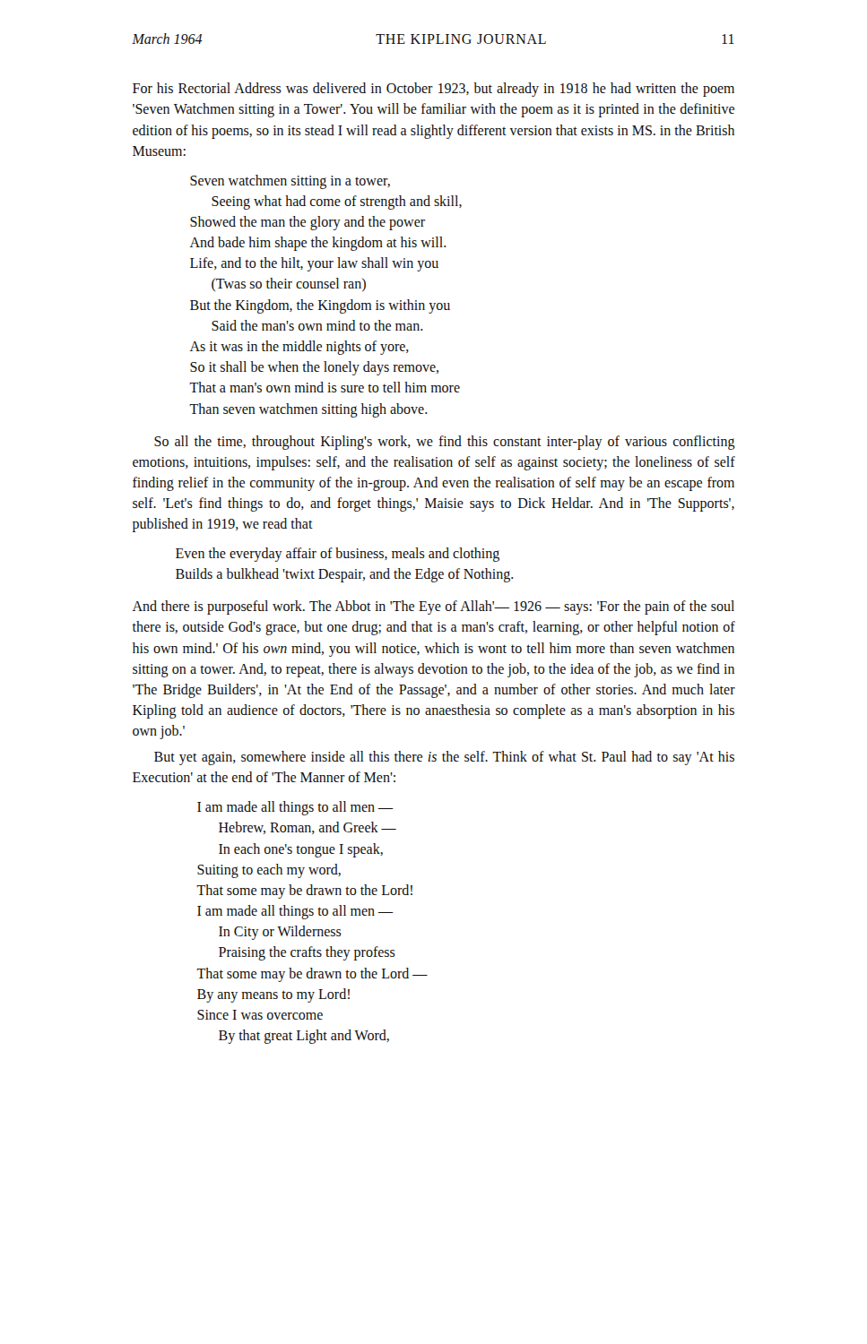March 1964 THE KIPLING JOURNAL 11
For his Rectorial Address was delivered in October 1923, but already in 1918 he had written the poem 'Seven Watchmen sitting in a Tower'. You will be familiar with the poem as it is printed in the definitive edition of his poems, so in its stead I will read a slightly different version that exists in MS. in the British Museum:
Seven watchmen sitting in a tower, Seeing what had come of strength and skill, Showed the man the glory and the power And bade him shape the kingdom at his will. Life, and to the hilt, your law shall win you (Twas so their counsel ran) But the Kingdom, the Kingdom is within you Said the man's own mind to the man. As it was in the middle nights of yore, So it shall be when the lonely days remove, That a man's own mind is sure to tell him more Than seven watchmen sitting high above.
So all the time, throughout Kipling's work, we find this constant inter-play of various conflicting emotions, intuitions, impulses: self, and the realisation of self as against society; the loneliness of self finding relief in the community of the in-group. And even the realisation of self may be an escape from self. 'Let's find things to do, and forget things,' Maisie says to Dick Heldar. And in 'The Supports', published in 1919, we read that
Even the everyday affair of business, meals and clothing Builds a bulkhead 'twixt Despair, and the Edge of Nothing.
And there is purposeful work. The Abbot in 'The Eye of Allah'— 1926 — says: 'For the pain of the soul there is, outside God's grace, but one drug; and that is a man's craft, learning, or other helpful notion of his own mind.' Of his own mind, you will notice, which is wont to tell him more than seven watchmen sitting on a tower. And, to repeat, there is always devotion to the job, to the idea of the job, as we find in 'The Bridge Builders', in 'At the End of the Passage', and a number of other stories. And much later Kipling told an audience of doctors, 'There is no anaesthesia so complete as a man's absorption in his own job.'
But yet again, somewhere inside all this there is the self. Think of what St. Paul had to say 'At his Execution' at the end of 'The Manner of Men':
I am made all things to all men — Hebrew, Roman, and Greek — In each one's tongue I speak, Suiting to each my word, That some may be drawn to the Lord! I am made all things to all men — In City or Wilderness Praising the crafts they profess That some may be drawn to the Lord — By any means to my Lord! Since I was overcome By that great Light and Word,